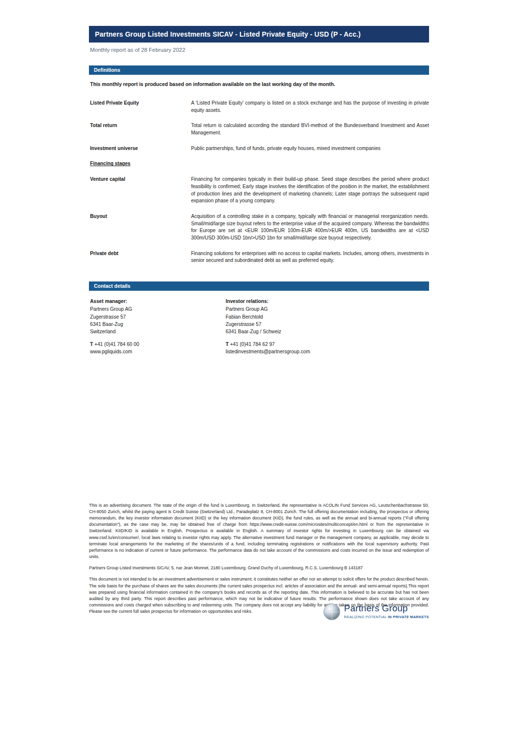Partners Group Listed Investments SICAV - Listed Private Equity - USD (P - Acc.)
Monthly report as of 28 February 2022
Definitions
This monthly report is produced based on information available on the last working day of the month.
| Listed Private Equity | A 'Listed Private Equity' company is listed on a stock exchange and has the purpose of investing in private equity assets. |
| Total return | Total return is calculated according the standard BVI-method of the Bundesverband Investment and Asset Management. |
| Investment universe | Public partnerships, fund of funds, private equity houses, mixed investment companies |
| Financing stages | |
| Venture capital | Financing for companies typically in their build-up phase. Seed stage describes the period where product feasibility is confirmed; Early stage involves the identification of the position in the market, the establishment of production lines and the development of marketing channels; Later stage portrays the subsequent rapid expansion phase of a young company. |
| Buyout | Acquisition of a controlling stake in a company, typically with financial or managerial reorganization needs. Small/mid/large size buyout refers to the enterprise value of the acquired company. Whereas the bandwidths for Europe are set at <EUR 100m/EUR 100m-EUR 400m/>EUR 400m, US bandwidths are at <USD 300m/USD 300m-USD 1bn/>USD 1bn for small/mid/large size buyout respectively. |
| Private debt | Financing solutions for enterprises with no access to capital markets. Includes, among others, investments in senior secured and subordinated debt as well as preferred equity. |
Contact details
Asset manager:
Partners Group AG
Zugerstrasse 57
6341 Baar-Zug
Switzerland
T +41 (0)41 784 60 00
www.pgliquids.com
Investor relations:
Partners Group AG
Fabian Berchtold
Zugerstrasse 57
6341 Baar-Zug / Schweiz
T +41 (0)41 784 62 97
listedinvestments@partnersgroup.com
This is an advertising document. The state of the origin of the fund is Luxembourg. In Switzerland, the representative is ACOLIN Fund Services AG, Leutschenbachstrasse 50, CH-8050 Zurich, whilst the paying agent is Credit Suisse (Switzerland) Ltd., Paradeplatz 8, CH-8001 Zurich. The full offering documentation including, the prospectus or offering memorandum, the key investor information document (KIID) or the key information document (KID), the fund rules, as well as the annual and bi-annual reports ("Full offering documentation"), as the case may be, may be obtained free of charge from https://www.credit-suisse.com/microsites/multiconcept/en.html or from the representative in Switzerland. KIID/KID is available in English, Prospectus is available in English. A summary of investor rights for investing in Luxembourg can be obtained via www.cssf.lu/en/consumer/, local laws relating to investor rights may apply. The alternative investment fund manager or the management company, as applicable, may decide to terminate local arrangements for the marketing of the shares/units of a fund, including terminating registrations or notifications with the local supervisory authority. Past performance is no indication of current or future performance. The performance data do not take account of the commissions and costs incurred on the issue and redemption of units.
Partners Group Listed Investments SICAV, 5, rue Jean Monnet, 2180 Luxembourg, Grand Duchy of Luxembourg, R.C.S. Luxembourg B 143187
This document is not intended to be an investment advertisement or sales instrument; it constitutes neither an offer nor an attempt to solicit offers for the product described herein. The sole basis for the purchase of shares are the sales documents (the current sales prospectus incl. articles of association and the annual- and semi-annual reports).This report was prepared using financial information contained in the company's books and records as of the reporting date. This information is believed to be accurate but has not been audited by any third party. This report describes past performance, which may not be indicative of future results. The performance shown does not take account of any commissions and costs charged when subscribing to and redeeming units. The company does not accept any liability for actions taken on the basis of the information provided. Please see the current full sales prospectus for information on opportunities and risks.
Partners Group
REALIZING POTENTIAL IN PRIVATE MARKETS